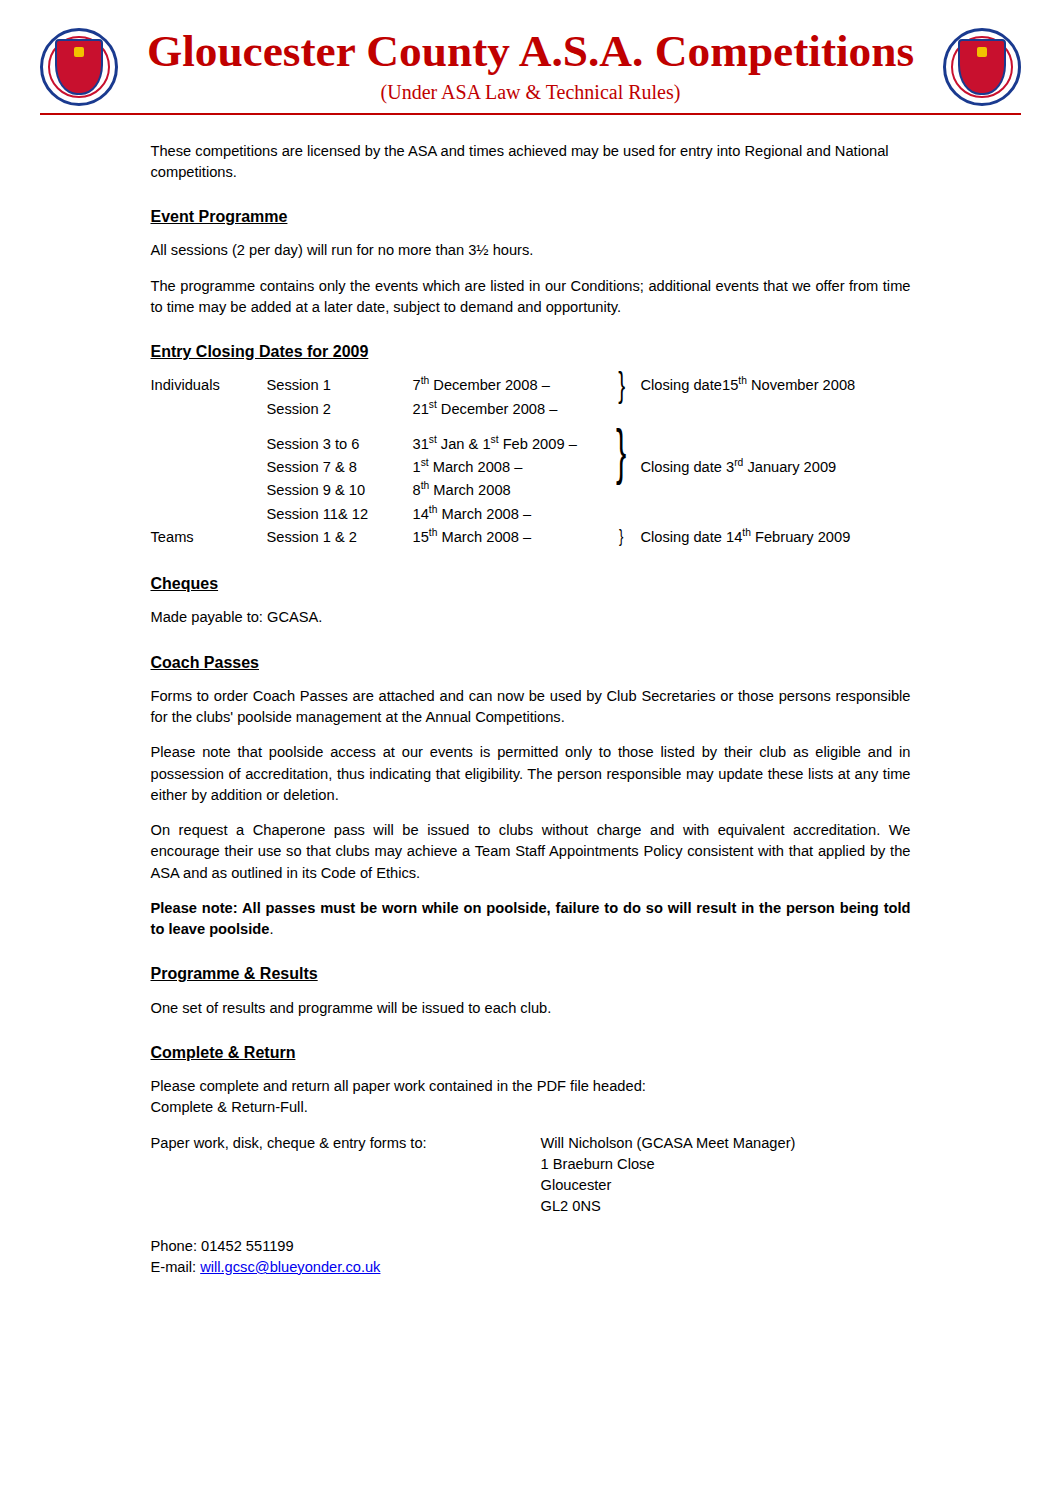Gloucester County A.S.A. Competitions
(Under ASA Law & Technical Rules)
These competitions are licensed by the ASA and times achieved may be used for entry into Regional and National competitions.
Event Programme
All sessions (2 per day) will run for no more than 3½ hours.
The programme contains only the events which are listed in our Conditions; additional events that we offer from time to time may be added at a later date, subject to demand and opportunity.
Entry Closing Dates for 2009
| Individuals | Session 1 | 7 th December 2008 – | } | Closing date15 th November 2008 |
| | Session 2 | 21 st December 2008 – | |
| | Session 3 to 6 | 31 st Jan & 1 st Feb 2009 – | } | |
| | Session 7 & 8 | 1 st March 2008 – | Closing date 3 rd January 2009 |
| | Session 9 & 10 | 8 th March 2008 | |
| | Session 11& 12 | 14 th March 2008 – | |
| Teams | Session 1 & 2 | 15 th March 2008 – | } | Closing date 14 th February 2009 |
Cheques
Made payable to: GCASA.
Coach Passes
Forms to order Coach Passes are attached and can now be used by Club Secretaries or those persons responsible for the clubs' poolside management at the Annual Competitions.
Please note that poolside access at our events is permitted only to those listed by their club as eligible and in possession of accreditation, thus indicating that eligibility. The person responsible may update these lists at any time either by addition or deletion.
On request a Chaperone pass will be issued to clubs without charge and with equivalent accreditation. We encourage their use so that clubs may achieve a Team Staff Appointments Policy consistent with that applied by the ASA and as outlined in its Code of Ethics.
Please note: All passes must be worn while on poolside, failure to do so will result in the person being told to leave poolside.
Programme & Results
One set of results and programme will be issued to each club.
Complete & Return
Please complete and return all paper work contained in the PDF file headed:
Complete & Return-Full.
| Paper work, disk, cheque & entry forms to: | Will Nicholson (GCASA Meet Manager) |
| | 1 Braeburn Close |
| | Gloucester |
| | GL2 0NS |
Phone: 01452 551199
E-mail: will.gcsc@blueyonder.co.uk